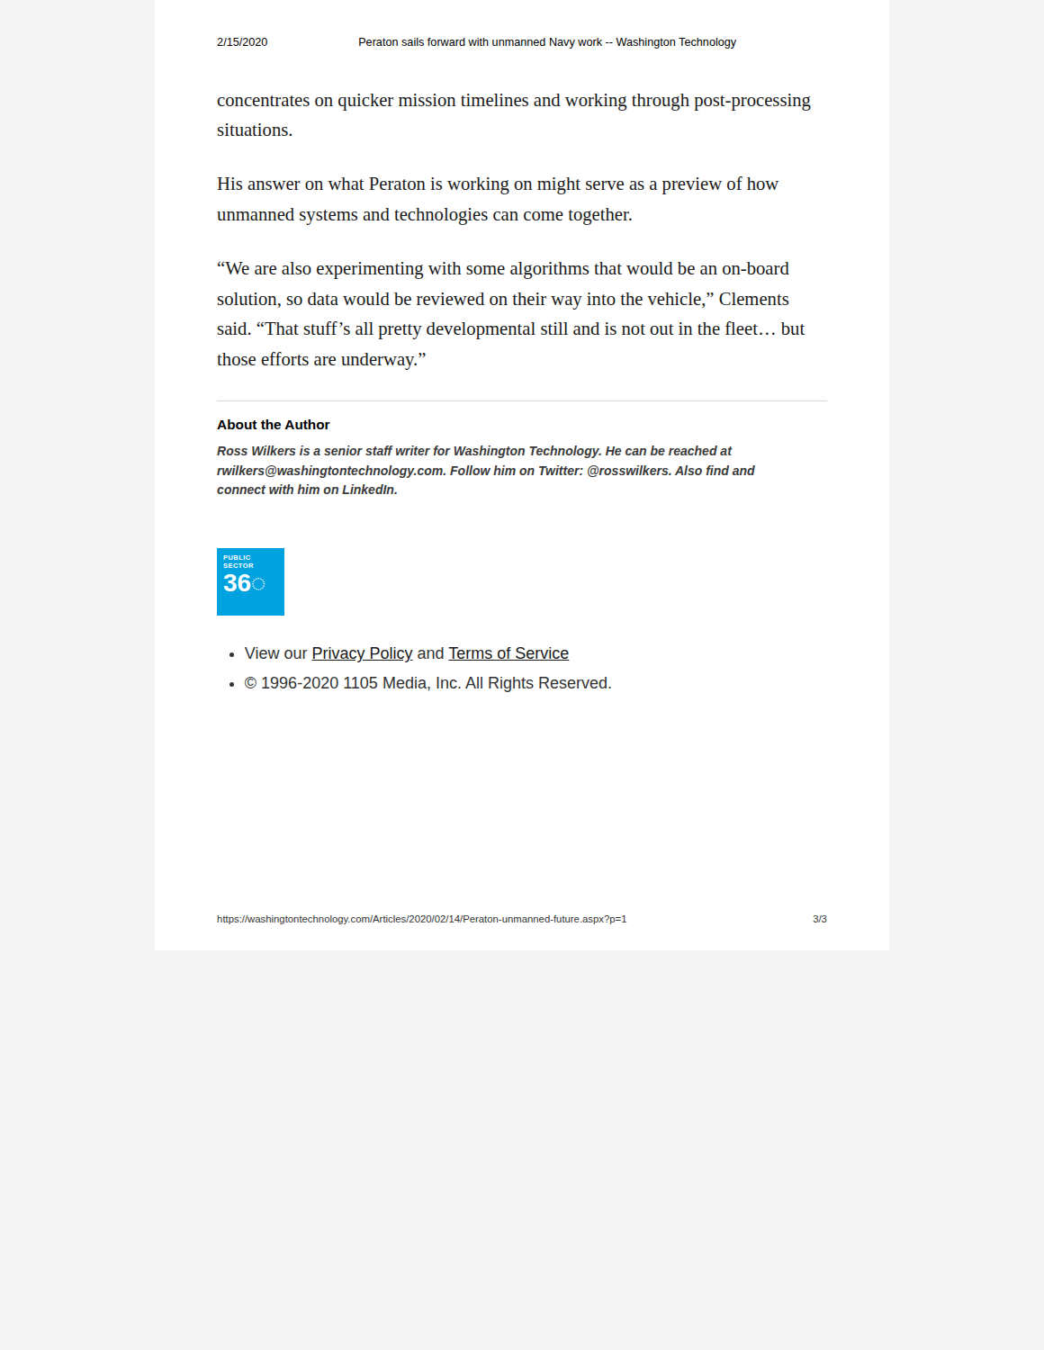2/15/2020 Peraton sails forward with unmanned Navy work -- Washington Technology
concentrates on quicker mission timelines and working through post-processing situations.
His answer on what Peraton is working on might serve as a preview of how unmanned systems and technologies can come together.
“We are also experimenting with some algorithms that would be an on-board solution, so data would be reviewed on their way into the vehicle,” Clements said. “That stuff’s all pretty developmental still and is not out in the fleet… but those efforts are underway.”
About the Author
Ross Wilkers is a senior staff writer for Washington Technology. He can be reached at rwilkers@washingtontechnology.com. Follow him on Twitter: @rosswilkers. Also find and connect with him on LinkedIn.
Public
Sector
36◌
View our Privacy Policy and Terms of Service
© 1996-2020 1105 Media, Inc. All Rights Reserved.
https://washingtontechnology.com/Articles/2020/02/14/Peraton-unmanned-future.aspx?p=1 3/3